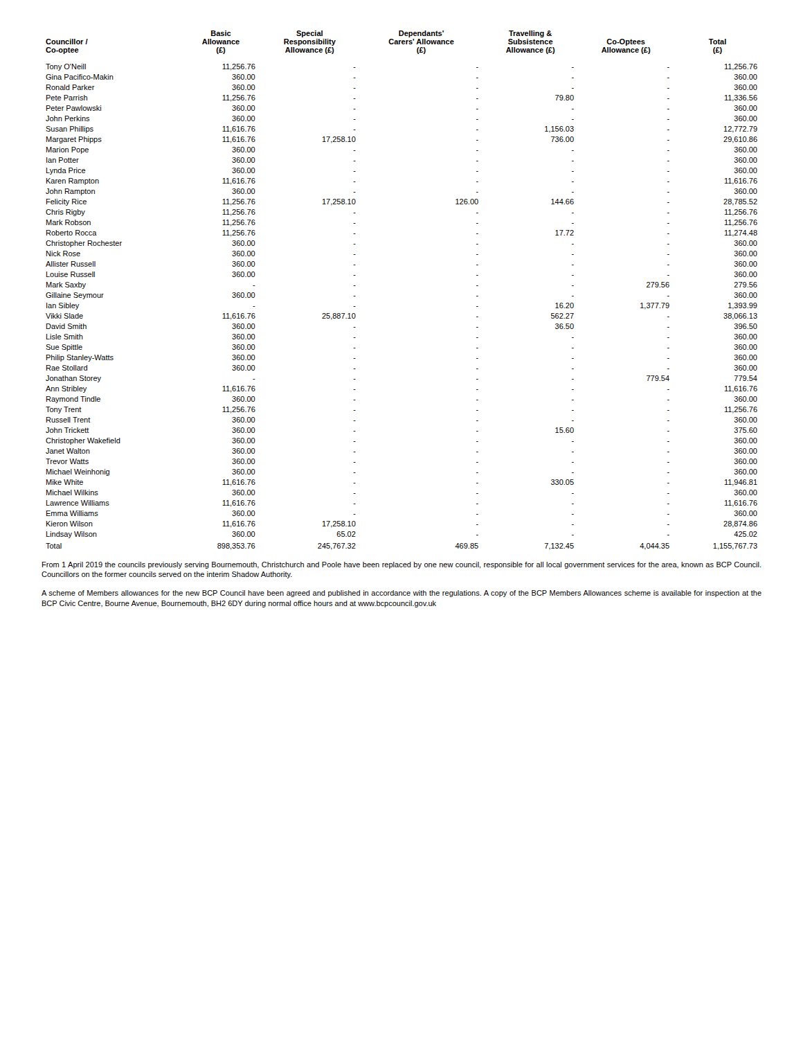| Councillor / Co-optee | Basic Allowance (£) | Special Responsibility Allowance (£) | Dependants' Carers' Allowance (£) | Travelling & Subsistence Allowance (£) | Co-Optees Allowance (£) | Total (£) |
| --- | --- | --- | --- | --- | --- | --- |
| Tony O'Neill | 11,256.76 | - | - | - | - | 11,256.76 |
| Gina Pacifico-Makin | 360.00 | - | - | - | - | 360.00 |
| Ronald Parker | 360.00 | - | - | - | - | 360.00 |
| Pete Parrish | 11,256.76 | - | - | 79.80 | - | 11,336.56 |
| Peter Pawlowski | 360.00 | - | - | - | - | 360.00 |
| John Perkins | 360.00 | - | - | - | - | 360.00 |
| Susan Phillips | 11,616.76 | - | - | 1,156.03 | - | 12,772.79 |
| Margaret Phipps | 11,616.76 | 17,258.10 | - | 736.00 | - | 29,610.86 |
| Marion Pope | 360.00 | - | - | - | - | 360.00 |
| Ian Potter | 360.00 | - | - | - | - | 360.00 |
| Lynda Price | 360.00 | - | - | - | - | 360.00 |
| Karen Rampton | 11,616.76 | - | - | - | - | 11,616.76 |
| John Rampton | 360.00 | - | - | - | - | 360.00 |
| Felicity Rice | 11,256.76 | 17,258.10 | 126.00 | 144.66 | - | 28,785.52 |
| Chris Rigby | 11,256.76 | - | - | - | - | 11,256.76 |
| Mark Robson | 11,256.76 | - | - | - | - | 11,256.76 |
| Roberto Rocca | 11,256.76 | - | - | 17.72 | - | 11,274.48 |
| Christopher Rochester | 360.00 | - | - | - | - | 360.00 |
| Nick Rose | 360.00 | - | - | - | - | 360.00 |
| Allister Russell | 360.00 | - | - | - | - | 360.00 |
| Louise Russell | 360.00 | - | - | - | - | 360.00 |
| Mark Saxby | - | - | - | - | 279.56 | 279.56 |
| Gillaine Seymour | 360.00 | - | - | - | - | 360.00 |
| Ian Sibley | - | - | - | 16.20 | 1,377.79 | 1,393.99 |
| Vikki Slade | 11,616.76 | 25,887.10 | - | 562.27 | - | 38,066.13 |
| David Smith | 360.00 | - | - | 36.50 | - | 396.50 |
| Lisle Smith | 360.00 | - | - | - | - | 360.00 |
| Sue Spittle | 360.00 | - | - | - | - | 360.00 |
| Philip Stanley-Watts | 360.00 | - | - | - | - | 360.00 |
| Rae Stollard | 360.00 | - | - | - | - | 360.00 |
| Jonathan Storey | - | - | - | - | 779.54 | 779.54 |
| Ann Stribley | 11,616.76 | - | - | - | - | 11,616.76 |
| Raymond Tindle | 360.00 | - | - | - | - | 360.00 |
| Tony Trent | 11,256.76 | - | - | - | - | 11,256.76 |
| Russell Trent | 360.00 | - | - | - | - | 360.00 |
| John Trickett | 360.00 | - | - | 15.60 | - | 375.60 |
| Christopher Wakefield | 360.00 | - | - | - | - | 360.00 |
| Janet Walton | 360.00 | - | - | - | - | 360.00 |
| Trevor Watts | 360.00 | - | - | - | - | 360.00 |
| Michael Weinhonig | 360.00 | - | - | - | - | 360.00 |
| Mike White | 11,616.76 | - | - | 330.05 | - | 11,946.81 |
| Michael Wilkins | 360.00 | - | - | - | - | 360.00 |
| Lawrence Williams | 11,616.76 | - | - | - | - | 11,616.76 |
| Emma Williams | 360.00 | - | - | - | - | 360.00 |
| Kieron Wilson | 11,616.76 | 17,258.10 | - | - | - | 28,874.86 |
| Lindsay Wilson | 360.00 | 65.02 | - | - | - | 425.02 |
| Total | 898,353.76 | 245,767.32 | 469.85 | 7,132.45 | 4,044.35 | 1,155,767.73 |
From 1 April 2019 the councils previously serving Bournemouth, Christchurch and Poole have been replaced by one new council, responsible for all local government services for the area, known as BCP Council. Councillors on the former councils served on the interim Shadow Authority.
A scheme of Members allowances for the new BCP Council have been agreed and published in accordance with the regulations. A copy of the BCP Members Allowances scheme is available for inspection at the BCP Civic Centre, Bourne Avenue, Bournemouth, BH2 6DY during normal office hours and at www.bcpcouncil.gov.uk